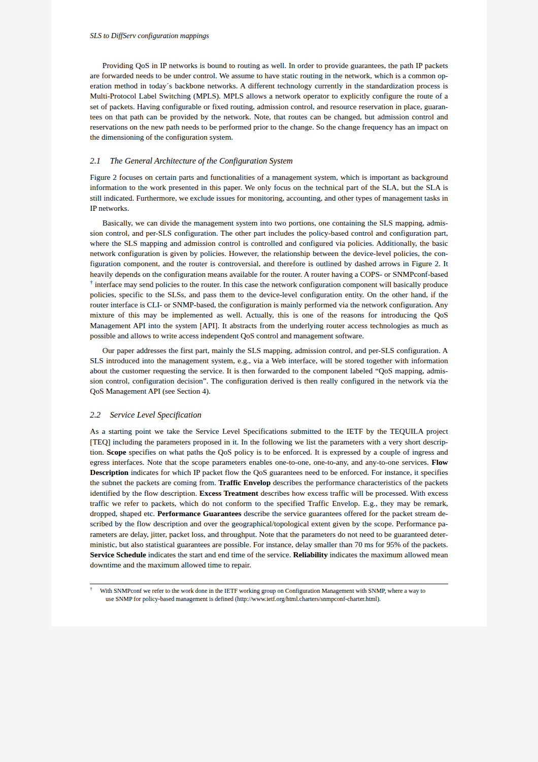SLS to DiffServ configuration mappings
Providing QoS in IP networks is bound to routing as well. In order to provide guarantees, the path IP packets are forwarded needs to be under control. We assume to have static routing in the network, which is a common operation method in today´s backbone networks. A different technology currently in the standardization process is Multi-Protocol Label Switching (MPLS). MPLS allows a network operator to explicitly configure the route of a set of packets. Having configurable or fixed routing, admission control, and resource reservation in place, guarantees on that path can be provided by the network. Note, that routes can be changed, but admission control and reservations on the new path needs to be performed prior to the change. So the change frequency has an impact on the dimensioning of the configuration system.
2.1 The General Architecture of the Configuration System
Figure 2 focuses on certain parts and functionalities of a management system, which is important as background information to the work presented in this paper. We only focus on the technical part of the SLA, but the SLA is still indicated. Furthermore, we exclude issues for monitoring, accounting, and other types of management tasks in IP networks.
Basically, we can divide the management system into two portions, one containing the SLS mapping, admission control, and per-SLS configuration. The other part includes the policy-based control and configuration part, where the SLS mapping and admission control is controlled and configured via policies. Additionally, the basic network configuration is given by policies. However, the relationship between the device-level policies, the configuration component, and the router is controversial, and therefore is outlined by dashed arrows in Figure 2. It heavily depends on the configuration means available for the router. A router having a COPS- or SNMPconf-based † interface may send policies to the router. In this case the network configuration component will basically produce policies, specific to the SLSs, and pass them to the device-level configuration entity. On the other hand, if the router interface is CLI- or SNMP-based, the configuration is mainly performed via the network configuration. Any mixture of this may be implemented as well. Actually, this is one of the reasons for introducing the QoS Management API into the system [API]. It abstracts from the underlying router access technologies as much as possible and allows to write access independent QoS control and management software.
Our paper addresses the first part, mainly the SLS mapping, admission control, and per-SLS configuration. A SLS introduced into the management system, e.g., via a Web interface, will be stored together with information about the customer requesting the service. It is then forwarded to the component labeled “QoS mapping, admission control, configuration decision”. The configuration derived is then really configured in the network via the QoS Management API (see Section 4).
2.2 Service Level Specification
As a starting point we take the Service Level Specifications submitted to the IETF by the TEQUILA project [TEQ] including the parameters proposed in it. In the following we list the parameters with a very short description. Scope specifies on what paths the QoS policy is to be enforced. It is expressed by a couple of ingress and egress interfaces. Note that the scope parameters enables one-to-one, one-to-any, and any-to-one services. Flow Description indicates for which IP packet flow the QoS guarantees need to be enforced. For instance, it specifies the subnet the packets are coming from. Traffic Envelop describes the performance characteristics of the packets identified by the flow description. Excess Treatment describes how excess traffic will be processed. With excess traffic we refer to packets, which do not conform to the specified Traffic Envelop. E.g., they may be remark, dropped, shaped etc. Performance Guarantees describe the service guarantees offered for the packet stream described by the flow description and over the geographical/topological extent given by the scope. Performance parameters are delay, jitter, packet loss, and throughput. Note that the parameters do not need to be guaranteed deterministic, but also statistical guarantees are possible. For instance, delay smaller than 70 ms for 95% of the packets. Service Schedule indicates the start and end time of the service. Reliability indicates the maximum allowed mean downtime and the maximum allowed time to repair.
†With SNMPconf we refer to the work done in the IETF working group on Configuration Management with SNMP, where a way to use SNMP for policy-based management is defined (http://www.ietf.org/html.charters/snmpconf-charter.html).